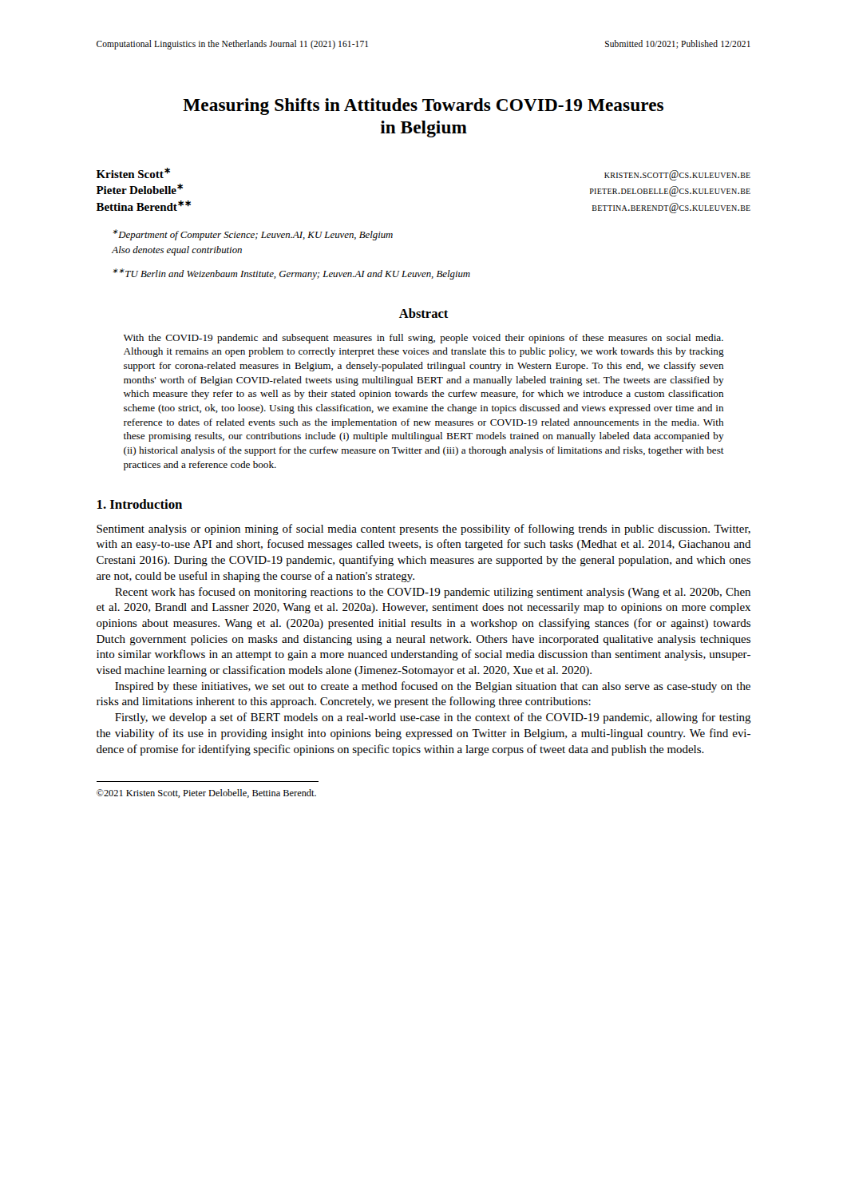Computational Linguistics in the Netherlands Journal 11 (2021) 161-171 Submitted 10/2021; Published 12/2021
Measuring Shifts in Attitudes Towards COVID-19 Measures
in Belgium
| Kristen Scott ∗ | kristen.scott@cs.kuleuven.be |
| Pieter Delobelle ∗ | pieter.delobelle@cs.kuleuven.be |
| Bettina Berendt ∗∗ | bettina.berendt@cs.kuleuven.be |
∗Department of Computer Science; Leuven.AI, KU Leuven, Belgium
Also denotes equal contribution
∗∗TU Berlin and Weizenbaum Institute, Germany; Leuven.AI and KU Leuven, Belgium
Abstract
With the COVID-19 pandemic and subsequent measures in full swing, people voiced their opinions of these measures on social media. Although it remains an open problem to correctly interpret these voices and translate this to public policy, we work towards this by tracking support for corona-related measures in Belgium, a densely-populated trilingual country in Western Europe. To this end, we classify seven months' worth of Belgian COVID-related tweets using multilingual BERT and a manually labeled training set. The tweets are classified by which measure they refer to as well as by their stated opinion towards the curfew measure, for which we introduce a custom classification scheme (too strict, ok, too loose). Using this classification, we examine the change in topics discussed and views expressed over time and in reference to dates of related events such as the implementation of new measures or COVID-19 related announcements in the media. With these promising results, our contributions include (i) multiple multilingual BERT models trained on manually labeled data accompanied by (ii) historical analysis of the support for the curfew measure on Twitter and (iii) a thorough analysis of limitations and risks, together with best practices and a reference code book.
1. Introduction
Sentiment analysis or opinion mining of social media content presents the possibility of following trends in public discussion. Twitter, with an easy-to-use API and short, focused messages called tweets, is often targeted for such tasks (Medhat et al. 2014, Giachanou and Crestani 2016). During the COVID-19 pandemic, quantifying which measures are supported by the general population, and which ones are not, could be useful in shaping the course of a nation's strategy.
Recent work has focused on monitoring reactions to the COVID-19 pandemic utilizing sentiment analysis (Wang et al. 2020b, Chen et al. 2020, Brandl and Lassner 2020, Wang et al. 2020a). However, sentiment does not necessarily map to opinions on more complex opinions about measures. Wang et al. (2020a) presented initial results in a workshop on classifying stances (for or against) towards Dutch government policies on masks and distancing using a neural network. Others have incorporated qualitative analysis techniques into similar workflows in an attempt to gain a more nuanced understanding of social media discussion than sentiment analysis, unsupervised machine learning or classification models alone (Jimenez-Sotomayor et al. 2020, Xue et al. 2020).
Inspired by these initiatives, we set out to create a method focused on the Belgian situation that can also serve as case-study on the risks and limitations inherent to this approach. Concretely, we present the following three contributions:
Firstly, we develop a set of BERT models on a real-world use-case in the context of the COVID-19 pandemic, allowing for testing the viability of its use in providing insight into opinions being expressed on Twitter in Belgium, a multi-lingual country. We find evidence of promise for identifying specific opinions on specific topics within a large corpus of tweet data and publish the models.
©2021 Kristen Scott, Pieter Delobelle, Bettina Berendt.